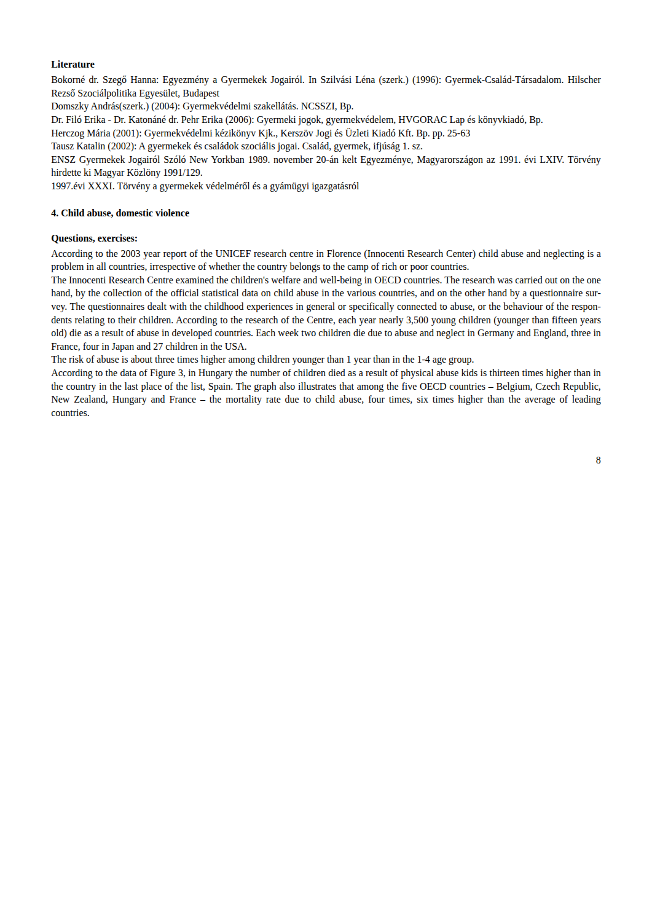Literature
Bokorné dr. Szegő Hanna: Egyezmény a Gyermekek Jogairól. In Szilvási Léna (szerk.) (1996): Gyermek-Család-Társadalom. Hilscher Rezső Szociálpolitika Egyesület, Budapest
Domszky András(szerk.) (2004): Gyermekvédelmi szakellátás. NCSSZI, Bp.
Dr. Filó Erika - Dr. Katonáné dr. Pehr Erika (2006): Gyermeki jogok, gyermekvédelem, HVGORAC Lap és könyvkiadó, Bp.
Herczog Mária (2001): Gyermekvédelmi kézikönyv Kjk., Kerszöv Jogi és Üzleti Kiadó Kft. Bp. pp. 25-63
Tausz Katalin (2002): A gyermekek és családok szociális jogai. Család, gyermek, ifjúság 1. sz.
ENSZ Gyermekek Jogairól Szóló New Yorkban 1989. november 20-án kelt Egyezménye, Magyarországon az 1991. évi LXIV. Törvény hirdette ki Magyar Közlöny 1991/129.
1997.évi XXXI. Törvény a gyermekek védelméről és a gyámügyi igazgatásról
4. Child abuse, domestic violence
Questions, exercises:
According to the 2003 year report of the UNICEF research centre in Florence (Innocenti Research Center) child abuse and neglecting is a problem in all countries, irrespective of whether the country belongs to the camp of rich or poor countries.
The Innocenti Research Centre examined the children's welfare and well-being in OECD countries. The research was carried out on the one hand, by the collection of the official statistical data on child abuse in the various countries, and on the other hand by a questionnaire survey. The questionnaires dealt with the childhood experiences in general or specifically connected to abuse, or the behaviour of the respondents relating to their children. According to the research of the Centre, each year nearly 3,500 young children (younger than fifteen years old) die as a result of abuse in developed countries. Each week two children die due to abuse and neglect in Germany and England, three in France, four in Japan and 27 children in the USA.
The risk of abuse is about three times higher among children younger than 1 year than in the 1-4 age group.
According to the data of Figure 3, in Hungary the number of children died as a result of physical abuse kids is thirteen times higher than in the country in the last place of the list, Spain. The graph also illustrates that among the five OECD countries – Belgium, Czech Republic, New Zealand, Hungary and France – the mortality rate due to child abuse, four times, six times higher than the average of leading countries.
8